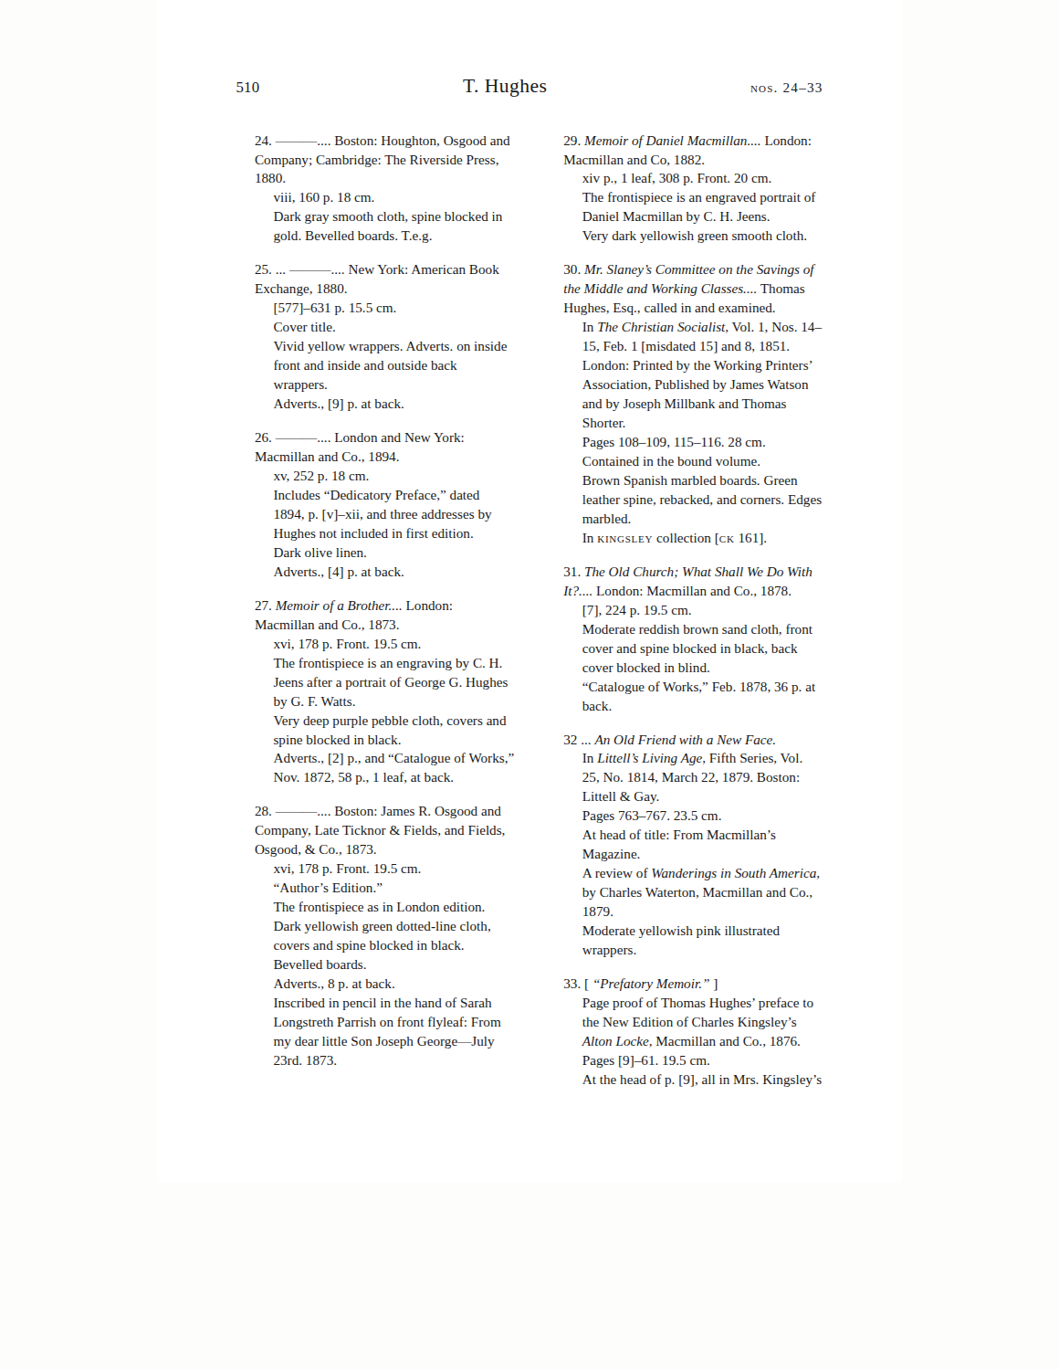510 T. Hughes nos. 24–33
24. ———.... Boston: Houghton, Osgood and Company; Cambridge: The Riverside Press, 1880.
viii, 160 p. 18 cm.
Dark gray smooth cloth, spine blocked in gold. Bevelled boards. T.e.g.
25. ... ———.... New York: American Book Exchange, 1880.
[577]–631 p. 15.5 cm.
Cover title.
Vivid yellow wrappers. Adverts. on inside front and inside and outside back wrappers.
Adverts., [9] p. at back.
26. ———.... London and New York: Macmillan and Co., 1894.
xv, 252 p. 18 cm.
Includes “Dedicatory Preface,” dated 1894, p. [v]–xii, and three addresses by Hughes not included in first edition.
Dark olive linen.
Adverts., [4] p. at back.
27. Memoir of a Brother.... London: Macmillan and Co., 1873.
xvi, 178 p. Front. 19.5 cm.
The frontispiece is an engraving by C. H. Jeens after a portrait of George G. Hughes by G. F. Watts.
Very deep purple pebble cloth, covers and spine blocked in black.
Adverts., [2] p., and “Catalogue of Works,” Nov. 1872, 58 p., 1 leaf, at back.
28. ———.... Boston: James R. Osgood and Company, Late Ticknor & Fields, and Fields, Osgood, & Co., 1873.
xvi, 178 p. Front. 19.5 cm.
“Author’s Edition.”
The frontispiece as in London edition.
Dark yellowish green dotted-line cloth, covers and spine blocked in black. Bevelled boards.
Adverts., 8 p. at back.
Inscribed in pencil in the hand of Sarah Longstreth Parrish on front flyleaf: From my dear little Son Joseph George—July 23rd. 1873.
29. Memoir of Daniel Macmillan.... London: Macmillan and Co, 1882.
xiv p., 1 leaf, 308 p. Front. 20 cm.
The frontispiece is an engraved portrait of Daniel Macmillan by C. H. Jeens.
Very dark yellowish green smooth cloth.
30. Mr. Slaney’s Committee on the Savings of the Middle and Working Classes.... Thomas Hughes, Esq., called in and examined.
In The Christian Socialist, Vol. 1, Nos. 14–15, Feb. 1 [misdated 15] and 8, 1851. London: Printed by the Working Printers’ Association, Published by James Watson and by Joseph Millbank and Thomas Shorter.
Pages 108–109, 115–116. 28 cm.
Contained in the bound volume.
Brown Spanish marbled boards. Green leather spine, rebacked, and corners. Edges marbled.
In kingsley collection [ck 161].
31. The Old Church; What Shall We Do With It?.... London: Macmillan and Co., 1878.
[7], 224 p. 19.5 cm.
Moderate reddish brown sand cloth, front cover and spine blocked in black, back cover blocked in blind.
“Catalogue of Works,” Feb. 1878, 36 p. at back.
32 ... An Old Friend with a New Face.
In Littell’s Living Age, Fifth Series, Vol. 25, No. 1814, March 22, 1879. Boston: Littell & Gay.
Pages 763–767. 23.5 cm.
At head of title: From Macmillan’s Magazine.
A review of Wanderings in South America, by Charles Waterton, Macmillan and Co., 1879.
Moderate yellowish pink illustrated wrappers.
33. [ “Prefatory Memoir.” ]
Page proof of Thomas Hughes’ preface to the New Edition of Charles Kingsley’s Alton Locke, Macmillan and Co., 1876.
Pages [9]–61. 19.5 cm.
At the head of p. [9], all in Mrs. Kingsley’s